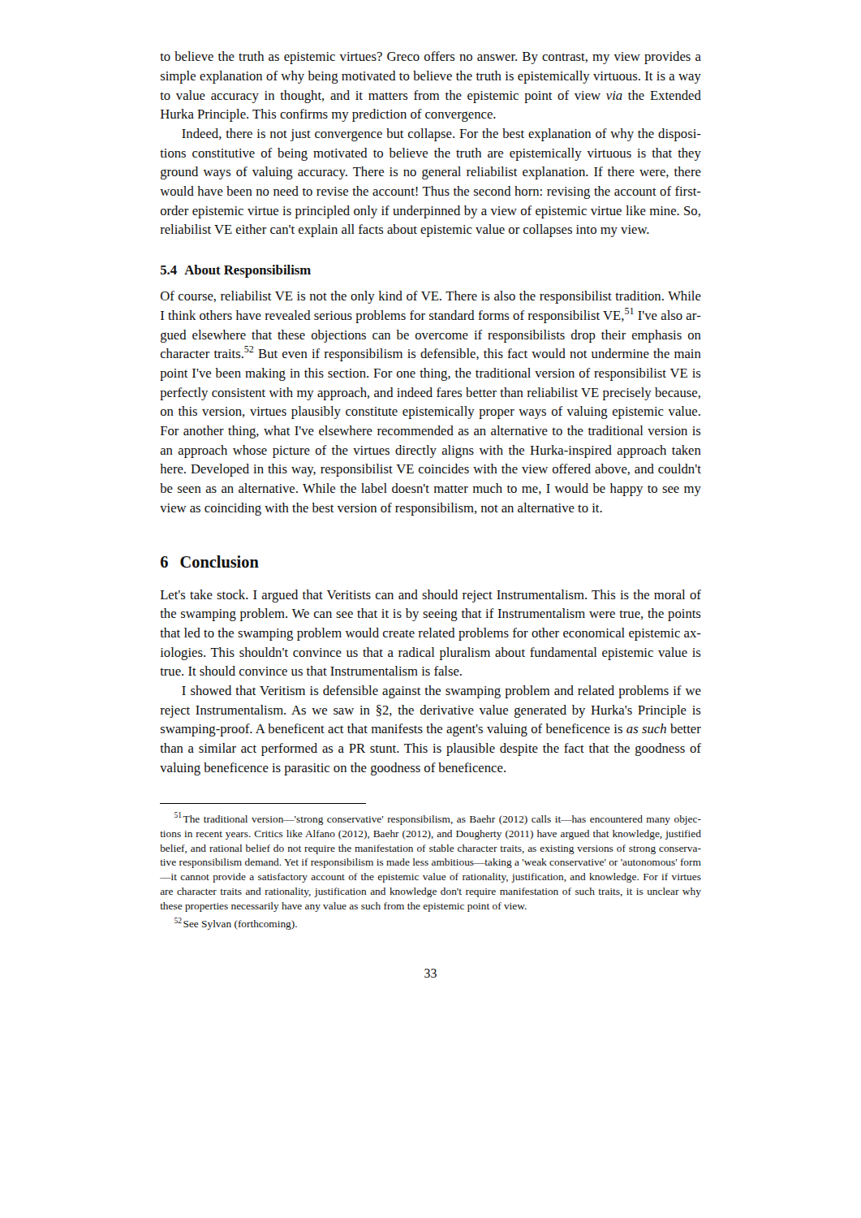to believe the truth as epistemic virtues? Greco offers no answer. By contrast, my view provides a simple explanation of why being motivated to believe the truth is epistemically virtuous. It is a way to value accuracy in thought, and it matters from the epistemic point of view via the Extended Hurka Principle. This confirms my prediction of convergence.
Indeed, there is not just convergence but collapse. For the best explanation of why the dispositions constitutive of being motivated to believe the truth are epistemically virtuous is that they ground ways of valuing accuracy. There is no general reliabilist explanation. If there were, there would have been no need to revise the account! Thus the second horn: revising the account of first-order epistemic virtue is principled only if underpinned by a view of epistemic virtue like mine. So, reliabilist VE either can't explain all facts about epistemic value or collapses into my view.
5.4 About Responsibilism
Of course, reliabilist VE is not the only kind of VE. There is also the responsibilist tradition. While I think others have revealed serious problems for standard forms of responsibilist VE,51 I've also argued elsewhere that these objections can be overcome if responsibilists drop their emphasis on character traits.52 But even if responsibilism is defensible, this fact would not undermine the main point I've been making in this section. For one thing, the traditional version of responsibilist VE is perfectly consistent with my approach, and indeed fares better than reliabilist VE precisely because, on this version, virtues plausibly constitute epistemically proper ways of valuing epistemic value. For another thing, what I've elsewhere recommended as an alternative to the traditional version is an approach whose picture of the virtues directly aligns with the Hurka-inspired approach taken here. Developed in this way, responsibilist VE coincides with the view offered above, and couldn't be seen as an alternative. While the label doesn't matter much to me, I would be happy to see my view as coinciding with the best version of responsibilism, not an alternative to it.
6 Conclusion
Let's take stock. I argued that Veritists can and should reject Instrumentalism. This is the moral of the swamping problem. We can see that it is by seeing that if Instrumentalism were true, the points that led to the swamping problem would create related problems for other economical epistemic axiologies. This shouldn't convince us that a radical pluralism about fundamental epistemic value is true. It should convince us that Instrumentalism is false.
I showed that Veritism is defensible against the swamping problem and related problems if we reject Instrumentalism. As we saw in §2, the derivative value generated by Hurka's Principle is swamping-proof. A beneficent act that manifests the agent's valuing of beneficence is as such better than a similar act performed as a PR stunt. This is plausible despite the fact that the goodness of valuing beneficence is parasitic on the goodness of beneficence.
51The traditional version—'strong conservative' responsibilism, as Baehr (2012) calls it—has encountered many objections in recent years. Critics like Alfano (2012), Baehr (2012), and Dougherty (2011) have argued that knowledge, justified belief, and rational belief do not require the manifestation of stable character traits, as existing versions of strong conservative responsibilism demand. Yet if responsibilism is made less ambitious—taking a 'weak conservative' or 'autonomous' form—it cannot provide a satisfactory account of the epistemic value of rationality, justification, and knowledge. For if virtues are character traits and rationality, justification and knowledge don't require manifestation of such traits, it is unclear why these properties necessarily have any value as such from the epistemic point of view.
52See Sylvan (forthcoming).
33